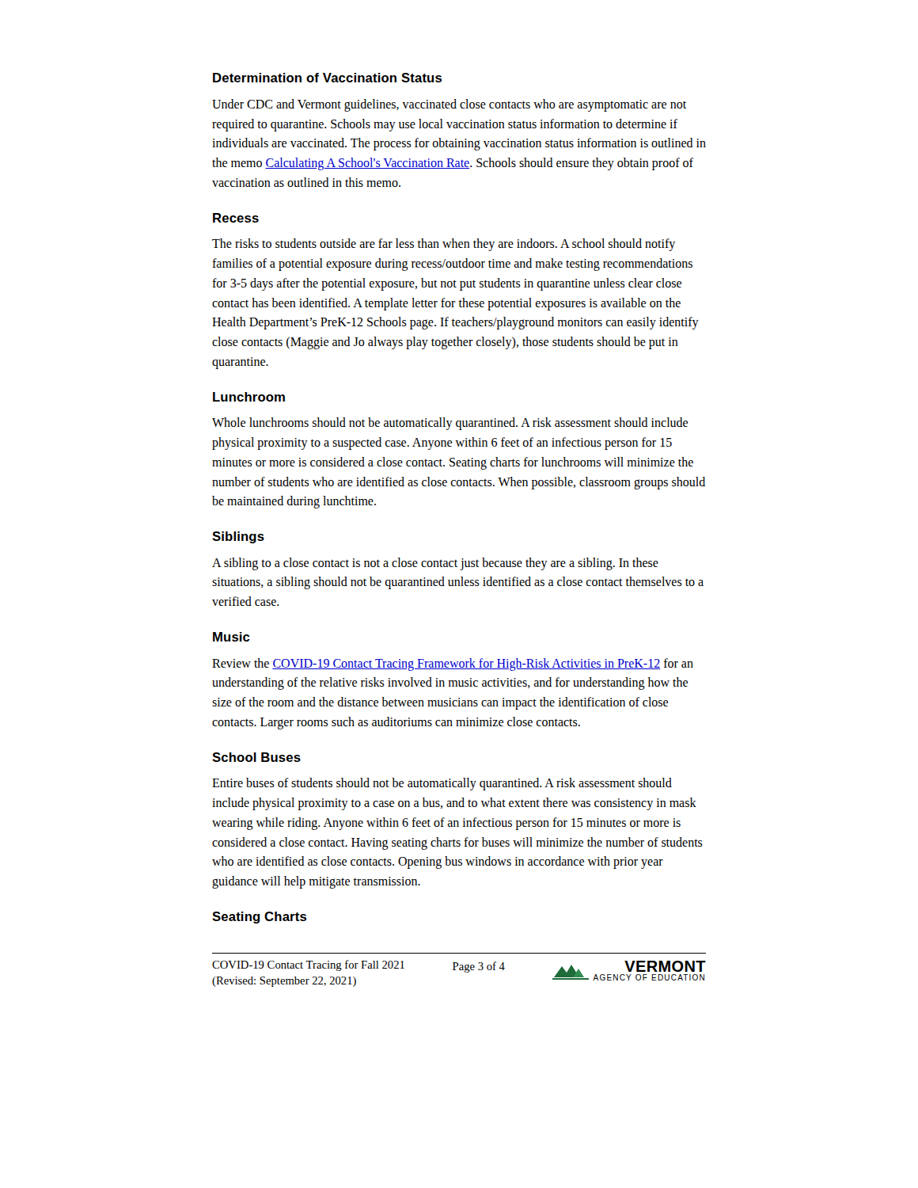Determination of Vaccination Status
Under CDC and Vermont guidelines, vaccinated close contacts who are asymptomatic are not required to quarantine. Schools may use local vaccination status information to determine if individuals are vaccinated. The process for obtaining vaccination status information is outlined in the memo Calculating A School's Vaccination Rate. Schools should ensure they obtain proof of vaccination as outlined in this memo.
Recess
The risks to students outside are far less than when they are indoors. A school should notify families of a potential exposure during recess/outdoor time and make testing recommendations for 3-5 days after the potential exposure, but not put students in quarantine unless clear close contact has been identified. A template letter for these potential exposures is available on the Health Department’s PreK-12 Schools page. If teachers/playground monitors can easily identify close contacts (Maggie and Jo always play together closely), those students should be put in quarantine.
Lunchroom
Whole lunchrooms should not be automatically quarantined. A risk assessment should include physical proximity to a suspected case. Anyone within 6 feet of an infectious person for 15 minutes or more is considered a close contact. Seating charts for lunchrooms will minimize the number of students who are identified as close contacts. When possible, classroom groups should be maintained during lunchtime.
Siblings
A sibling to a close contact is not a close contact just because they are a sibling. In these situations, a sibling should not be quarantined unless identified as a close contact themselves to a verified case.
Music
Review the COVID-19 Contact Tracing Framework for High-Risk Activities in PreK-12 for an understanding of the relative risks involved in music activities, and for understanding how the size of the room and the distance between musicians can impact the identification of close contacts. Larger rooms such as auditoriums can minimize close contacts.
School Buses
Entire buses of students should not be automatically quarantined. A risk assessment should include physical proximity to a case on a bus, and to what extent there was consistency in mask wearing while riding. Anyone within 6 feet of an infectious person for 15 minutes or more is considered a close contact. Having seating charts for buses will minimize the number of students who are identified as close contacts. Opening bus windows in accordance with prior year guidance will help mitigate transmission.
Seating Charts
COVID-19 Contact Tracing for Fall 2021
(Revised: September 22, 2021)
Page 3 of 4
VERMONT AGENCY OF EDUCATION